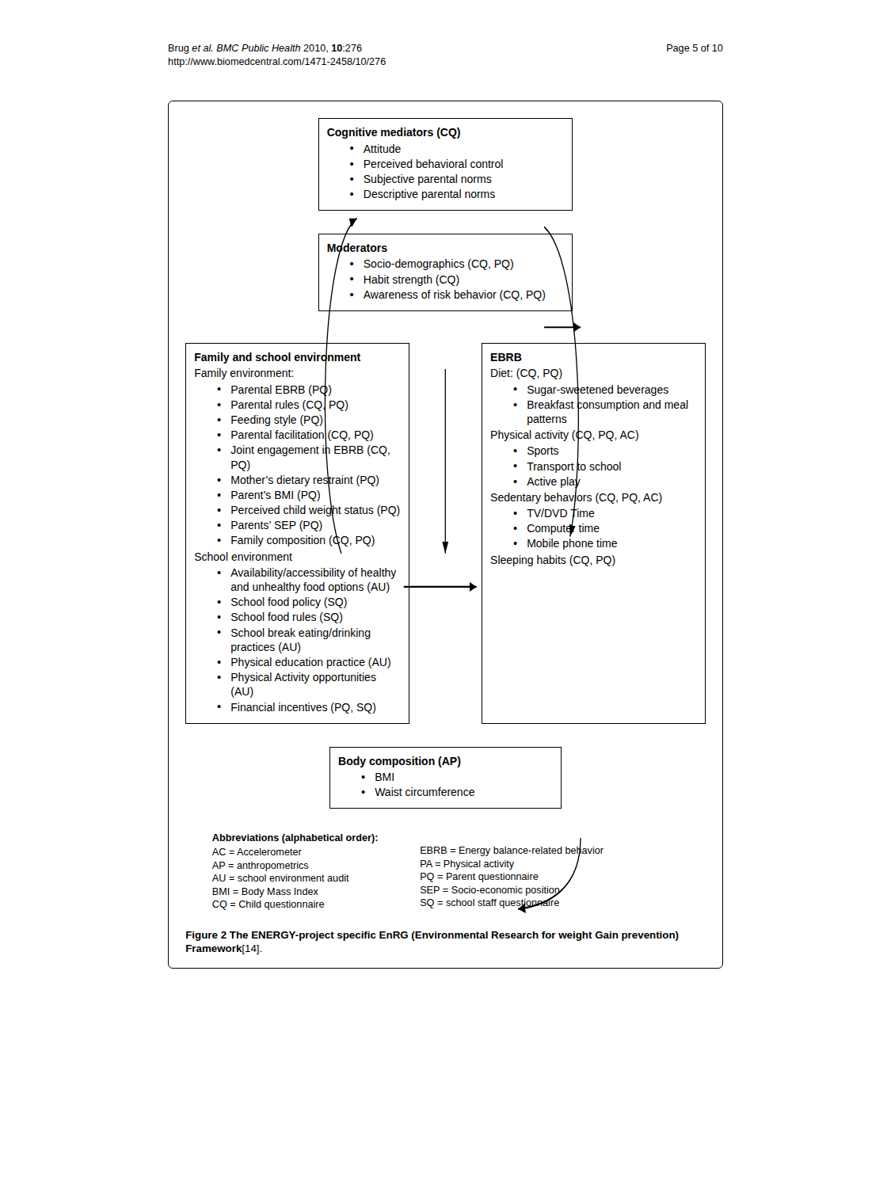Brug et al. BMC Public Health 2010, 10:276
http://www.biomedcentral.com/1471-2458/10/276
Page 5 of 10
Cognitive mediators (CQ)
Attitude
Perceived behavioral control
Subjective parental norms
Descriptive parental norms
Moderators
Socio-demographics (CQ, PQ)
Habit strength (CQ)
Awareness of risk behavior (CQ, PQ)
Family and school environment
Family environment:
Parental EBRB (PQ)
Parental rules (CQ, PQ)
Feeding style (PQ)
Parental facilitation (CQ, PQ)
Joint engagement in EBRB (CQ, PQ)
Mother’s dietary restraint (PQ)
Parent’s BMI (PQ)
Perceived child weight status (PQ)
Parents’ SEP (PQ)
Family composition (CQ, PQ)
School environment
Availability/accessibility of healthy and unhealthy food options (AU)
School food policy (SQ)
School food rules (SQ)
School break eating/drinking practices (AU)
Physical education practice (AU)
Physical Activity opportunities (AU)
Financial incentives (PQ, SQ)
EBRB
Diet: (CQ, PQ)
Sugar-sweetened beverages
Breakfast consumption and meal patterns
Physical activity (CQ, PQ, AC)
Sports
Transport to school
Active play
Sedentary behaviors (CQ, PQ, AC)
TV/DVD Time
Computer time
Mobile phone time
Sleeping habits (CQ, PQ)
Body composition (AP)
BMI
Waist circumference
Abbreviations (alphabetical order):
AC = Accelerometer
AP = anthropometrics
AU = school environment audit
BMI = Body Mass Index
CQ = Child questionnaire
EBRB = Energy balance-related behavior
PA = Physical activity
PQ = Parent questionnaire
SEP = Socio-economic position
SQ = school staff questionnaire
Figure 2 The ENERGY-project specific EnRG (Environmental Research for weight Gain prevention) Framework[14].